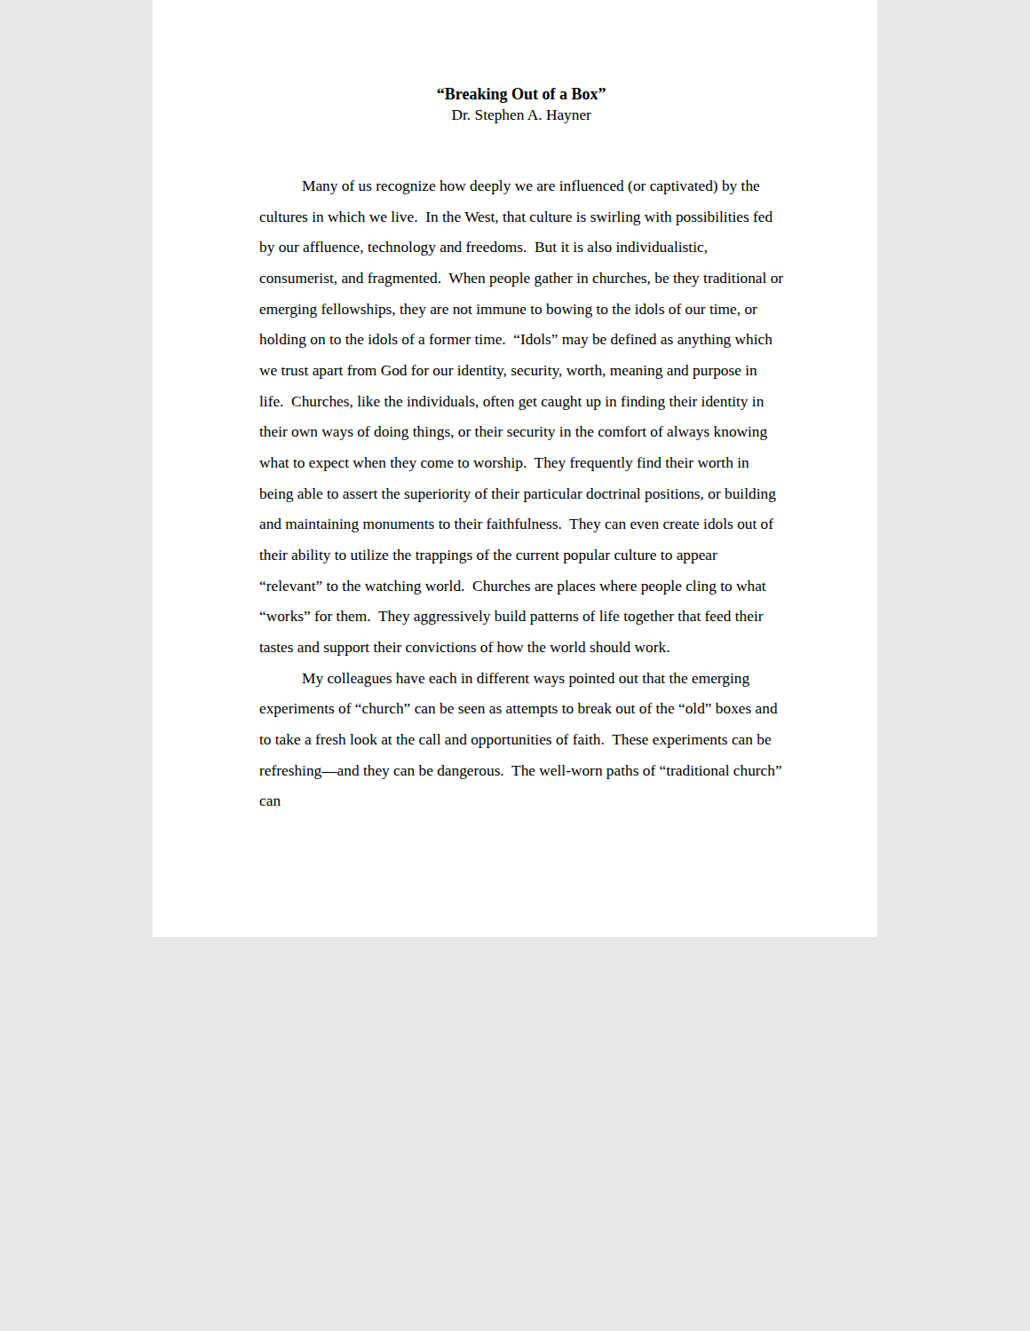“Breaking Out of a Box”
Dr. Stephen A. Hayner
Many of us recognize how deeply we are influenced (or captivated) by the cultures in which we live. In the West, that culture is swirling with possibilities fed by our affluence, technology and freedoms. But it is also individualistic, consumerist, and fragmented. When people gather in churches, be they traditional or emerging fellowships, they are not immune to bowing to the idols of our time, or holding on to the idols of a former time. “Idols” may be defined as anything which we trust apart from God for our identity, security, worth, meaning and purpose in life. Churches, like the individuals, often get caught up in finding their identity in their own ways of doing things, or their security in the comfort of always knowing what to expect when they come to worship. They frequently find their worth in being able to assert the superiority of their particular doctrinal positions, or building and maintaining monuments to their faithfulness. They can even create idols out of their ability to utilize the trappings of the current popular culture to appear “relevant” to the watching world. Churches are places where people cling to what “works” for them. They aggressively build patterns of life together that feed their tastes and support their convictions of how the world should work.
My colleagues have each in different ways pointed out that the emerging experiments of “church” can be seen as attempts to break out of the “old” boxes and to take a fresh look at the call and opportunities of faith. These experiments can be refreshing—and they can be dangerous. The well-worn paths of “traditional church” can